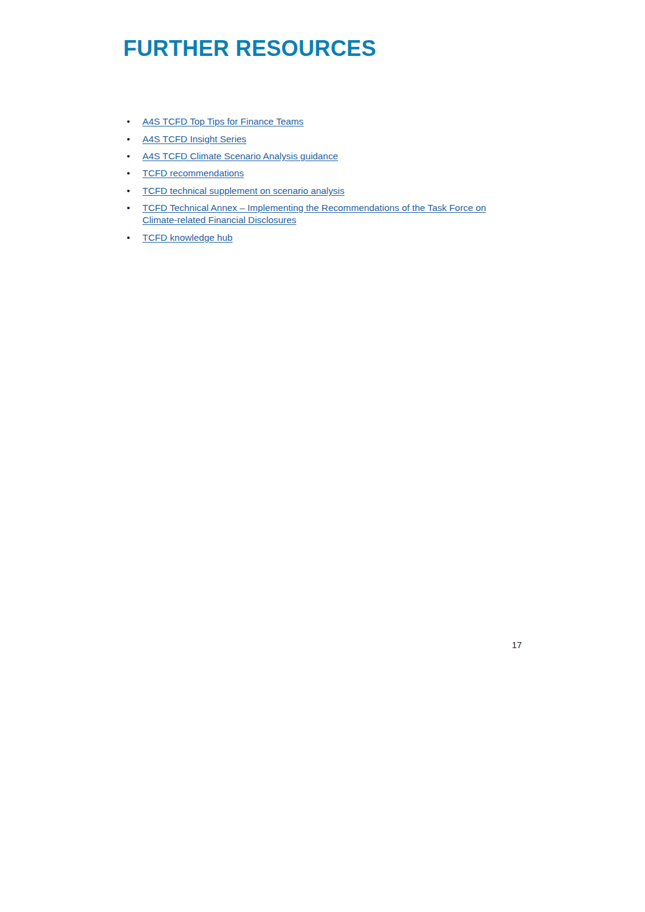FURTHER RESOURCES
A4S TCFD Top Tips for Finance Teams
A4S TCFD Insight Series
A4S TCFD Climate Scenario Analysis guidance
TCFD recommendations
TCFD technical supplement on scenario analysis
TCFD Technical Annex – Implementing the Recommendations of the Task Force on Climate-related Financial Disclosures
TCFD knowledge hub
17